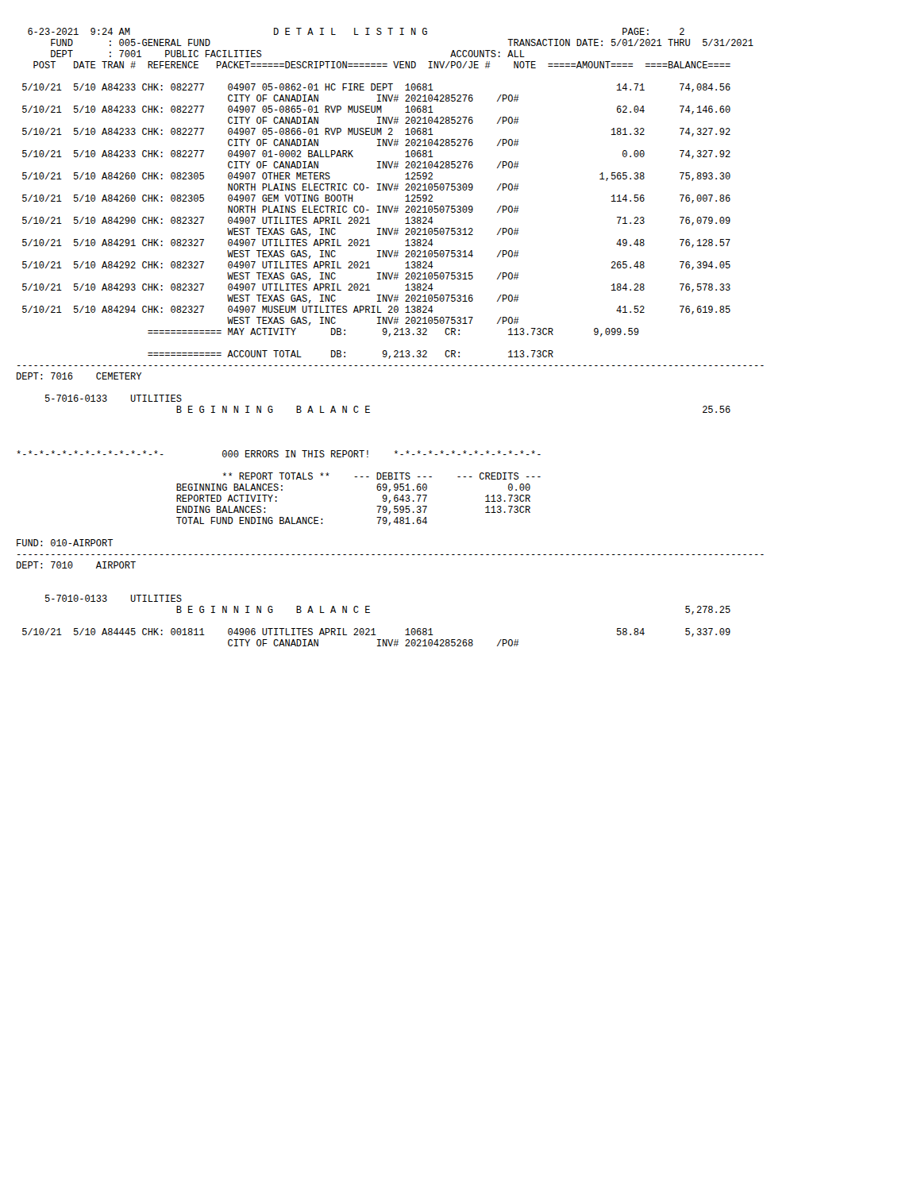6-23-2021 9:24 AM D E T A I L L I S T I N G PAGE: 2 FUND : 005-GENERAL FUND TRANSACTION DATE: 5/01/2021 THRU 5/31/2021 DEPT : 7001 PUBLIC FACILITIES ACCOUNTS: ALL POST DATE TRAN # REFERENCE PACKET======DESCRIPTION======= VEND INV/PO/JE # NOTE =====AMOUNT==== ====BALANCE==== 5/10/21 5/10 A84233 CHK: 082277 04907 05-0862-01 HC FIRE DEPT 10681 14.71 74,084.56 CITY OF CANADIAN INV# 202104285276 /PO# 5/10/21 5/10 A84233 CHK: 082277 04907 05-0865-01 RVP MUSEUM 10681 62.04 74,146.60 CITY OF CANADIAN INV# 202104285276 /PO# 5/10/21 5/10 A84233 CHK: 082277 04907 05-0866-01 RVP MUSEUM 2 10681 181.32 74,327.92 CITY OF CANADIAN INV# 202104285276 /PO# 5/10/21 5/10 A84233 CHK: 082277 04907 01-0002 BALLPARK 10681 0.00 74,327.92 CITY OF CANADIAN INV# 202104285276 /PO# 5/10/21 5/10 A84260 CHK: 082305 04907 OTHER METERS 12592 1,565.38 75,893.30 NORTH PLAINS ELECTRIC CO- INV# 202105075309 /PO# 5/10/21 5/10 A84260 CHK: 082305 04907 GEM VOTING BOOTH 12592 114.56 76,007.86 NORTH PLAINS ELECTRIC CO- INV# 202105075309 /PO# 5/10/21 5/10 A84290 CHK: 082327 04907 UTILITES APRIL 2021 13824 71.23 76,079.09 WEST TEXAS GAS, INC INV# 202105075312 /PO# 5/10/21 5/10 A84291 CHK: 082327 04907 UTILITES APRIL 2021 13824 49.48 76,128.57 WEST TEXAS GAS, INC INV# 202105075314 /PO# 5/10/21 5/10 A84292 CHK: 082327 04907 UTILITES APRIL 2021 13824 265.48 76,394.05 WEST TEXAS GAS, INC INV# 202105075315 /PO# 5/10/21 5/10 A84293 CHK: 082327 04907 UTILITES APRIL 2021 13824 184.28 76,578.33 WEST TEXAS GAS, INC INV# 202105075316 /PO# 5/10/21 5/10 A84294 CHK: 082327 04907 MUSEUM UTILITES APRIL 20 13824 41.52 76,619.85 WEST TEXAS GAS, INC INV# 202105075317 /PO# ============= MAY ACTIVITY DB: 9,213.32 CR: 113.73CR 9,099.59 ============= ACCOUNT TOTAL DB: 9,213.32 CR: 113.73CR ----------------------------------------------------------------------------------------------------------------------------------- DEPT: 7016 CEMETERY 5-7016-0133 UTILITIES B E G I N N I N G B A L A N C E 25.56 *-*-*-*-*-*-*-*-*-*-*-*-*- 000 ERRORS IN THIS REPORT! *-*-*-*-*-*-*-*-*-*-*-*-*- ** REPORT TOTALS ** --- DEBITS --- --- CREDITS --- BEGINNING BALANCES: 69,951.60 0.00 REPORTED ACTIVITY: 9,643.77 113.73CR ENDING BALANCES: 79,595.37 113.73CR TOTAL FUND ENDING BALANCE: 79,481.64 FUND: 010-AIRPORT ----------------------------------------------------------------------------------------------------------------------------------- DEPT: 7010 AIRPORT 5-7010-0133 UTILITIES B E G I N N I N G B A L A N C E 5,278.25 5/10/21 5/10 A84445 CHK: 001811 04906 UTITLITES APRIL 2021 10681 58.84 5,337.09 CITY OF CANADIAN INV# 202104285268 /PO#